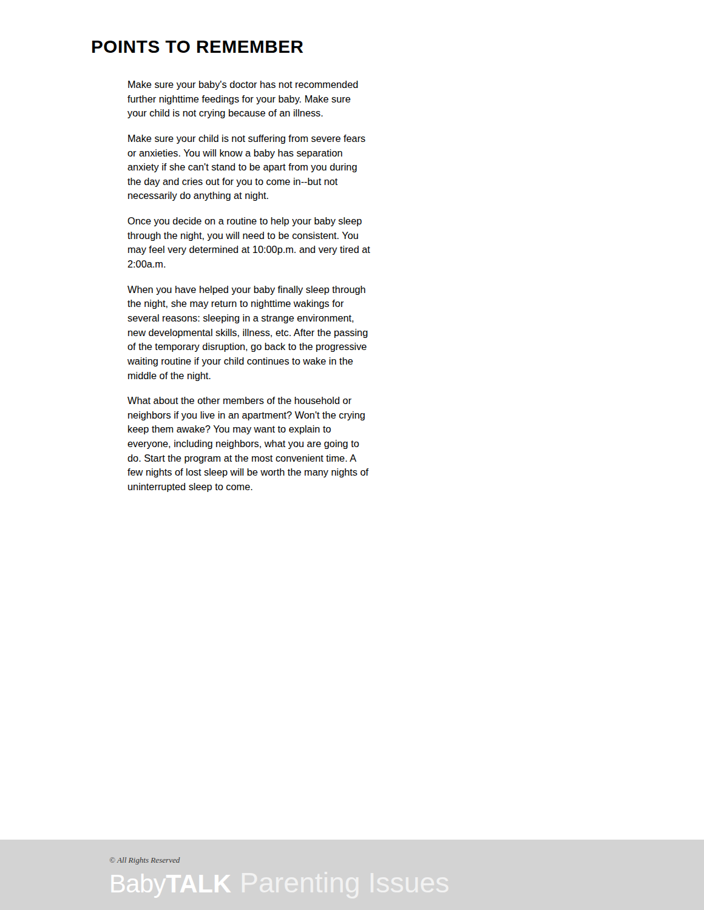POINTS TO REMEMBER
Make sure your baby's doctor has not recommended further nighttime feedings for your baby. Make sure your child is not crying because of an illness.
Make sure your child is not suffering from severe fears or anxieties. You will know a baby has separation anxiety if she can't stand to be apart from you during the day and cries out for you to come in--but not necessarily do anything at night.
Once you decide on a routine to help your baby sleep through the night, you will need to be consistent. You may feel very determined at 10:00p.m. and very tired at 2:00a.m.
When you have helped your baby finally sleep through the night, she may return to nighttime wakings for several reasons: sleeping in a strange environment, new developmental skills, illness, etc. After the passing of the temporary disruption, go back to the progressive waiting routine if your child continues to wake in the middle of the night.
What about the other members of the household or neighbors if you live in an apartment? Won't the crying keep them awake? You may want to explain to everyone, including neighbors, what you are going to do. Start the program at the most convenient time. A few nights of lost sleep will be worth the many nights of uninterrupted sleep to come.
© All Rights Reserved
Baby TALK Parenting Issues